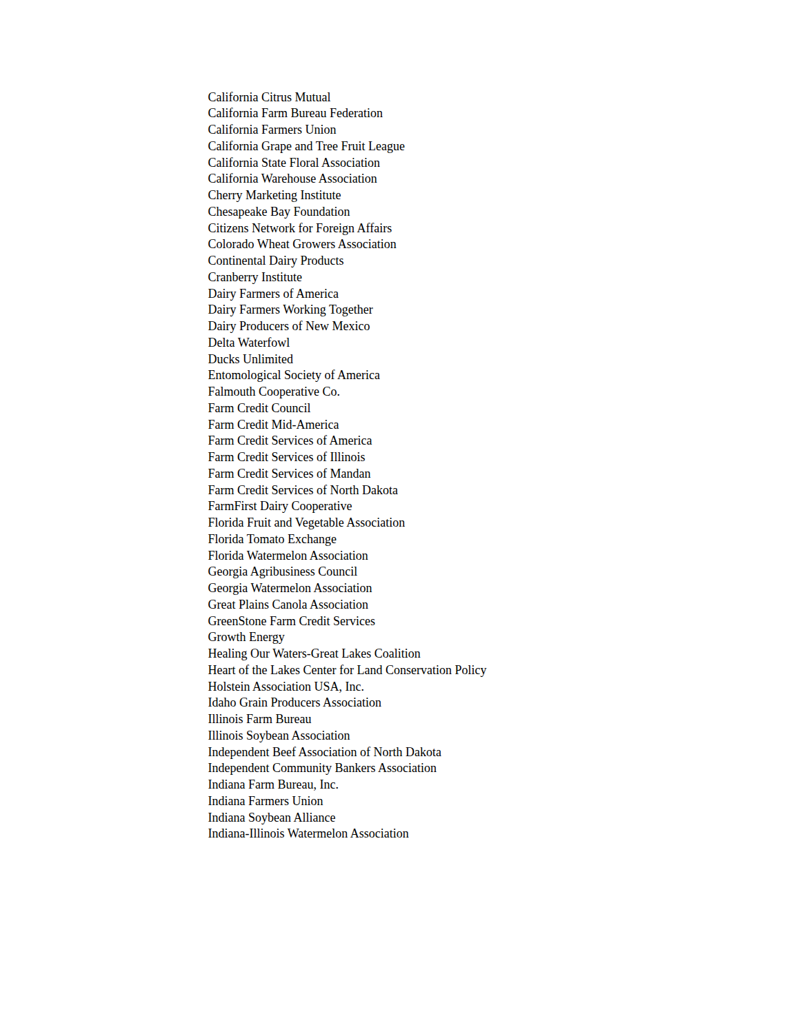California Citrus Mutual
California Farm Bureau Federation
California Farmers Union
California Grape and Tree Fruit League
California State Floral Association
California Warehouse Association
Cherry Marketing Institute
Chesapeake Bay Foundation
Citizens Network for Foreign Affairs
Colorado Wheat Growers Association
Continental Dairy Products
Cranberry Institute
Dairy Farmers of America
Dairy Farmers Working Together
Dairy Producers of New Mexico
Delta Waterfowl
Ducks Unlimited
Entomological Society of America
Falmouth Cooperative Co.
Farm Credit Council
Farm Credit Mid-America
Farm Credit Services of America
Farm Credit Services of Illinois
Farm Credit Services of Mandan
Farm Credit Services of North Dakota
FarmFirst Dairy Cooperative
Florida Fruit and Vegetable Association
Florida Tomato Exchange
Florida Watermelon Association
Georgia Agribusiness Council
Georgia Watermelon Association
Great Plains Canola Association
GreenStone Farm Credit Services
Growth Energy
Healing Our Waters-Great Lakes Coalition
Heart of the Lakes Center for Land Conservation Policy
Holstein Association USA, Inc.
Idaho Grain Producers Association
Illinois Farm Bureau
Illinois Soybean Association
Independent Beef Association of North Dakota
Independent Community Bankers Association
Indiana Farm Bureau, Inc.
Indiana Farmers Union
Indiana Soybean Alliance
Indiana-Illinois Watermelon Association